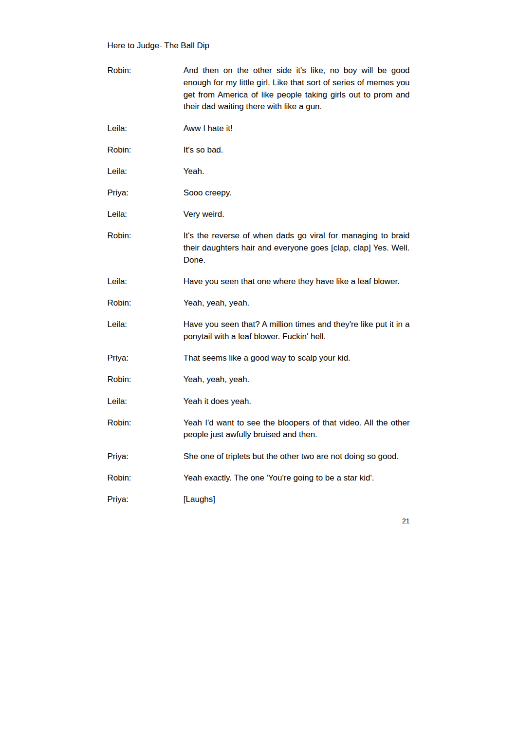Here to Judge- The Ball Dip
Robin:
And then on the other side it's like, no boy will be good enough for my little girl. Like that sort of series of memes you get from America of like people taking girls out to prom and their dad waiting there with like a gun.
Leila:
Aww I hate it!
Robin:
It's so bad.
Leila:
Yeah.
Priya:
Sooo creepy.
Leila:
Very weird.
Robin:
It's the reverse of when dads go viral for managing to braid their daughters hair and everyone goes [clap, clap] Yes. Well. Done.
Leila:
Have you seen that one where they have like a leaf blower.
Robin:
Yeah, yeah, yeah.
Leila:
Have you seen that? A million times and they're like put it in a ponytail with a leaf blower. Fuckin' hell.
Priya:
That seems like a good way to scalp your kid.
Robin:
Yeah, yeah, yeah.
Leila:
Yeah it does yeah.
Robin:
Yeah I'd want to see the bloopers of that video. All the other people just awfully bruised and then.
Priya:
She one of triplets but the other two are not doing so good.
Robin:
Yeah exactly. The one 'You're going to be a star kid'.
Priya:
[Laughs]
21